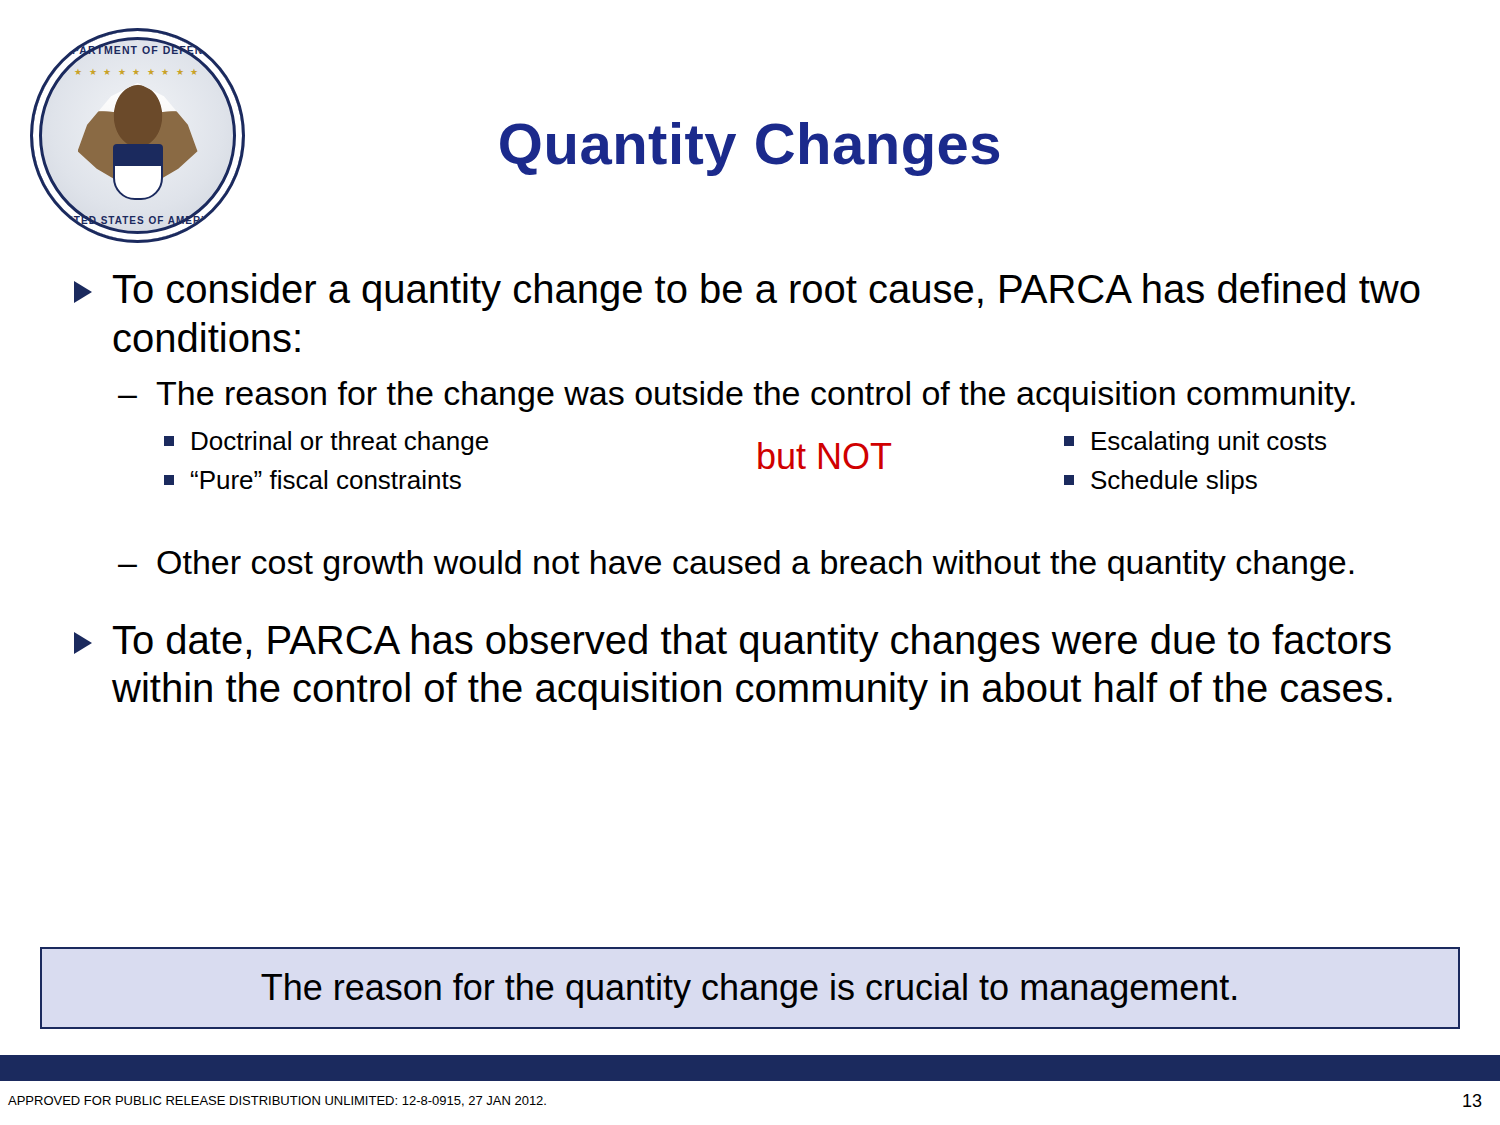DEPARTMENT OF DEFENSE
UNITED STATES OF AMERICA
★ ★ ★ ★ ★ ★ ★ ★ ★
Quantity Changes
To consider a quantity change to be a root cause, PARCA has defined two conditions:
The reason for the change was outside the control of the acquisition community.
Doctrinal or threat change
“Pure” fiscal constraints
but NOT
Escalating unit costs
Schedule slips
Other cost growth would not have caused a breach without the quantity change.
To date, PARCA has observed that quantity changes were due to factors within the control of the acquisition community in about half of the cases.
The reason for the quantity change is crucial to management.
APPROVED FOR PUBLIC RELEASE DISTRIBUTION UNLIMITED: 12-8-0915, 27 JAN 2012.
13